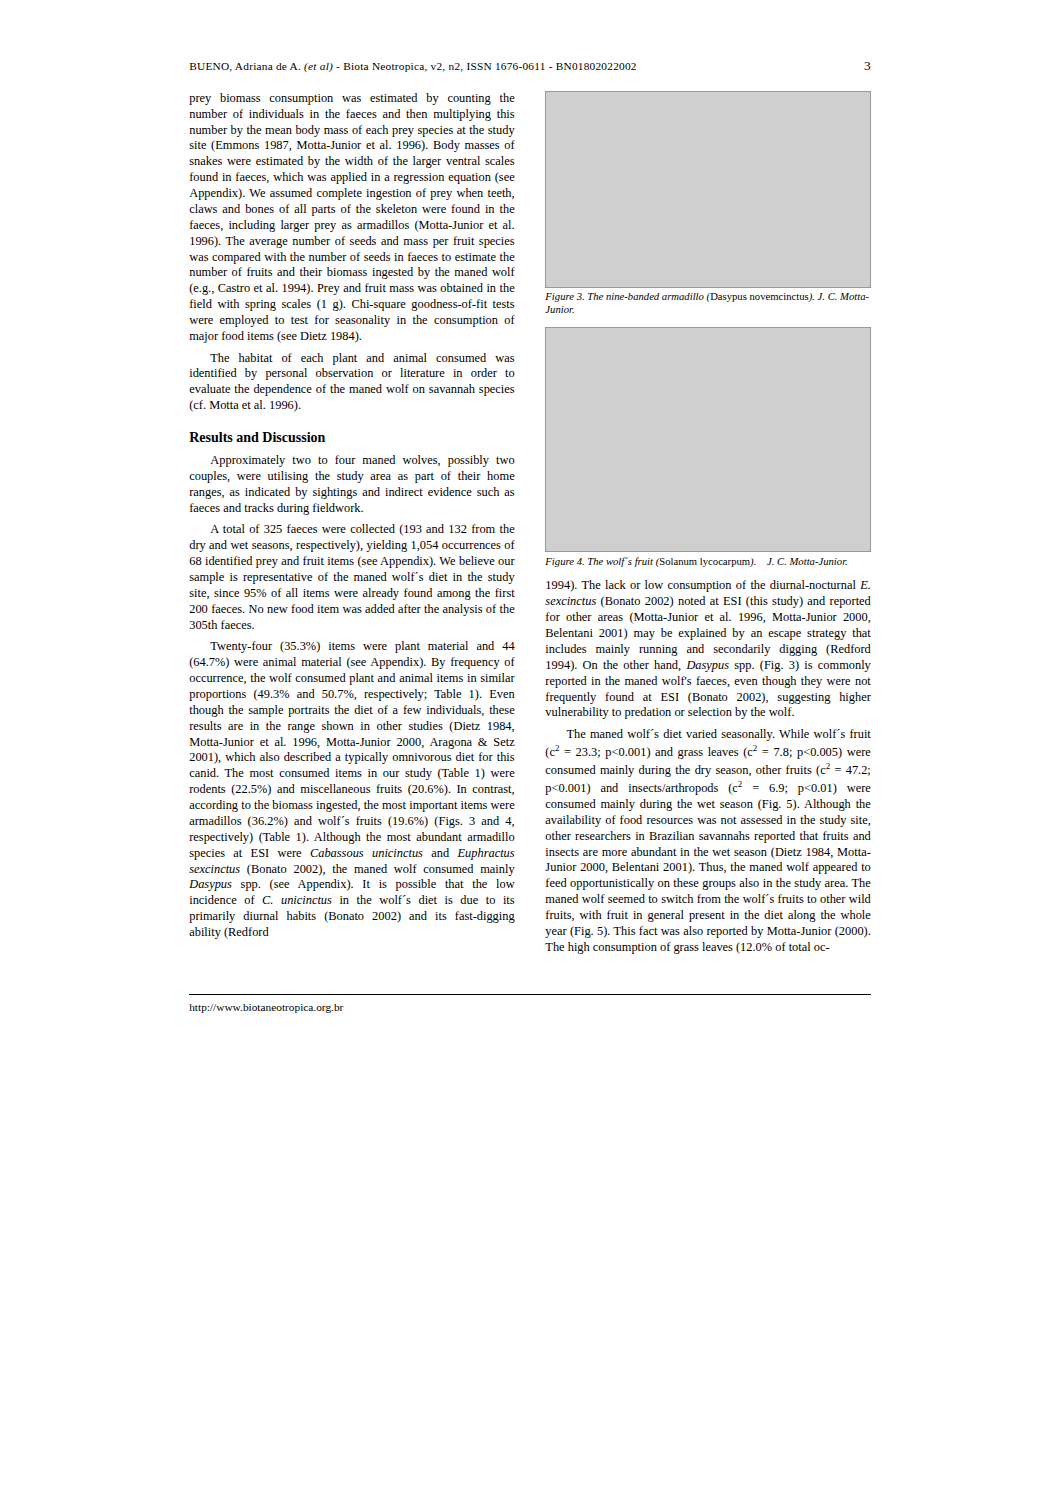BUENO, Adriana de A. (et al) - Biota Neotropica, v2, n2, ISSN 1676-0611 - BN01802022002
3
prey biomass consumption was estimated by counting the number of individuals in the faeces and then multiplying this number by the mean body mass of each prey species at the study site (Emmons 1987, Motta-Junior et al. 1996). Body masses of snakes were estimated by the width of the larger ventral scales found in faeces, which was applied in a regression equation (see Appendix). We assumed complete ingestion of prey when teeth, claws and bones of all parts of the skeleton were found in the faeces, including larger prey as armadillos (Motta-Junior et al. 1996). The average number of seeds and mass per fruit species was compared with the number of seeds in faeces to estimate the number of fruits and their biomass ingested by the maned wolf (e.g., Castro et al. 1994). Prey and fruit mass was obtained in the field with spring scales (1 g). Chi-square goodness-of-fit tests were employed to test for seasonality in the consumption of major food items (see Dietz 1984).
The habitat of each plant and animal consumed was identified by personal observation or literature in order to evaluate the dependence of the maned wolf on savannah species (cf. Motta et al. 1996).
Results and Discussion
Approximately two to four maned wolves, possibly two couples, were utilising the study area as part of their home ranges, as indicated by sightings and indirect evidence such as faeces and tracks during fieldwork.
A total of 325 faeces were collected (193 and 132 from the dry and wet seasons, respectively), yielding 1,054 occurrences of 68 identified prey and fruit items (see Appendix). We believe our sample is representative of the maned wolf´s diet in the study site, since 95% of all items were already found among the first 200 faeces. No new food item was added after the analysis of the 305th faeces.
Twenty-four (35.3%) items were plant material and 44 (64.7%) were animal material (see Appendix). By frequency of occurrence, the wolf consumed plant and animal items in similar proportions (49.3% and 50.7%, respectively; Table 1). Even though the sample portraits the diet of a few individuals, these results are in the range shown in other studies (Dietz 1984, Motta-Junior et al. 1996, Motta-Junior 2000, Aragona & Setz 2001), which also described a typically omnivorous diet for this canid. The most consumed items in our study (Table 1) were rodents (22.5%) and miscellaneous fruits (20.6%). In contrast, according to the biomass ingested, the most important items were armadillos (36.2%) and wolf´s fruits (19.6%) (Figs. 3 and 4, respectively) (Table 1). Although the most abundant armadillo species at ESI were Cabassous unicinctus and Euphractus sexcinctus (Bonato 2002), the maned wolf consumed mainly Dasypus spp. (see Appendix). It is possible that the low incidence of C. unicinctus in the wolf´s diet is due to its primarily diurnal habits (Bonato 2002) and its fast-digging ability (Redford
Figure 3. The nine-banded armadillo (Dasypus novemcinctus). J. C. Motta-Junior.
Figure 4. The wolf´s fruit (Solanum lycocarpum). J. C. Motta-Junior.
1994). The lack or low consumption of the diurnal-nocturnal E. sexcinctus (Bonato 2002) noted at ESI (this study) and reported for other areas (Motta-Junior et al. 1996, Motta-Junior 2000, Belentani 2001) may be explained by an escape strategy that includes mainly running and secondarily digging (Redford 1994). On the other hand, Dasypus spp. (Fig. 3) is commonly reported in the maned wolf's faeces, even though they were not frequently found at ESI (Bonato 2002), suggesting higher vulnerability to predation or selection by the wolf.
The maned wolf´s diet varied seasonally. While wolf´s fruit (c2 = 23.3; p<0.001) and grass leaves (c2 = 7.8; p<0.005) were consumed mainly during the dry season, other fruits (c2 = 47.2; p<0.001) and insects/arthropods (c2 = 6.9; p<0.01) were consumed mainly during the wet season (Fig. 5). Although the availability of food resources was not assessed in the study site, other researchers in Brazilian savannahs reported that fruits and insects are more abundant in the wet season (Dietz 1984, Motta-Junior 2000, Belentani 2001). Thus, the maned wolf appeared to feed opportunistically on these groups also in the study area. The maned wolf seemed to switch from the wolf´s fruits to other wild fruits, with fruit in general present in the diet along the whole year (Fig. 5). This fact was also reported by Motta-Junior (2000). The high consumption of grass leaves (12.0% of total oc-
http://www.biotaneotropica.org.br